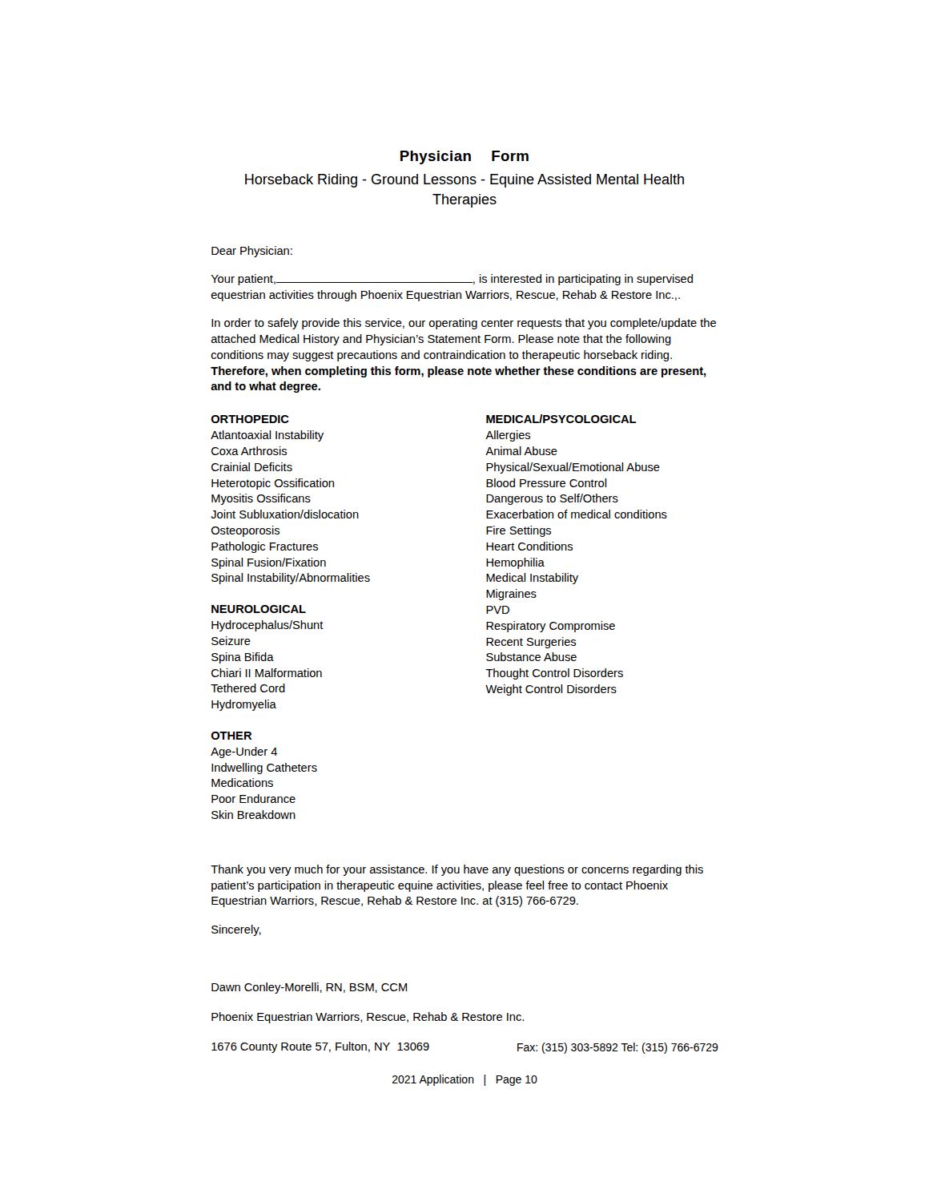Physician Form
Horseback Riding - Ground Lessons - Equine Assisted Mental Health Therapies
Dear Physician:
Your patient, , is interested in participating in supervised equestrian activities through Phoenix Equestrian Warriors, Rescue, Rehab & Restore Inc.,.
In order to safely provide this service, our operating center requests that you complete/update the attached Medical History and Physician’s Statement Form. Please note that the following conditions may suggest precautions and contraindication to therapeutic horseback riding. Therefore, when completing this form, please note whether these conditions are present, and to what degree.
ORTHOPEDIC
Atlantoaxial Instability
Coxa Arthrosis
Crainial Deficits
Heterotopic Ossification
Myositis Ossificans
Joint Subluxation/dislocation
Osteoporosis
Pathologic Fractures
Spinal Fusion/Fixation
Spinal Instability/Abnormalities
NEUROLOGICAL
Hydrocephalus/Shunt
Seizure
Spina Bifida
Chiari II Malformation
Tethered Cord
Hydromyelia
OTHER
Age-Under 4
Indwelling Catheters
Medications
Poor Endurance
Skin Breakdown
MEDICAL/PSYCOLOGICAL
Allergies
Animal Abuse
Physical/Sexual/Emotional Abuse
Blood Pressure Control
Dangerous to Self/Others
Exacerbation of medical conditions
Fire Settings
Heart Conditions
Hemophilia
Medical Instability
Migraines
PVD
Respiratory Compromise
Recent Surgeries
Substance Abuse
Thought Control Disorders
Weight Control Disorders
Thank you very much for your assistance. If you have any questions or concerns regarding this patient’s participation in therapeutic equine activities, please feel free to contact Phoenix Equestrian Warriors, Rescue, Rehab & Restore Inc. at (315) 766-6729.
Sincerely,
Dawn Conley-Morelli, RN, BSM, CCM
Phoenix Equestrian Warriors, Rescue, Rehab & Restore Inc.
1676 County Route 57, Fulton, NY 13069
Fax: (315) 303-5892 Tel: (315) 766-6729
2021 Application|Page 10